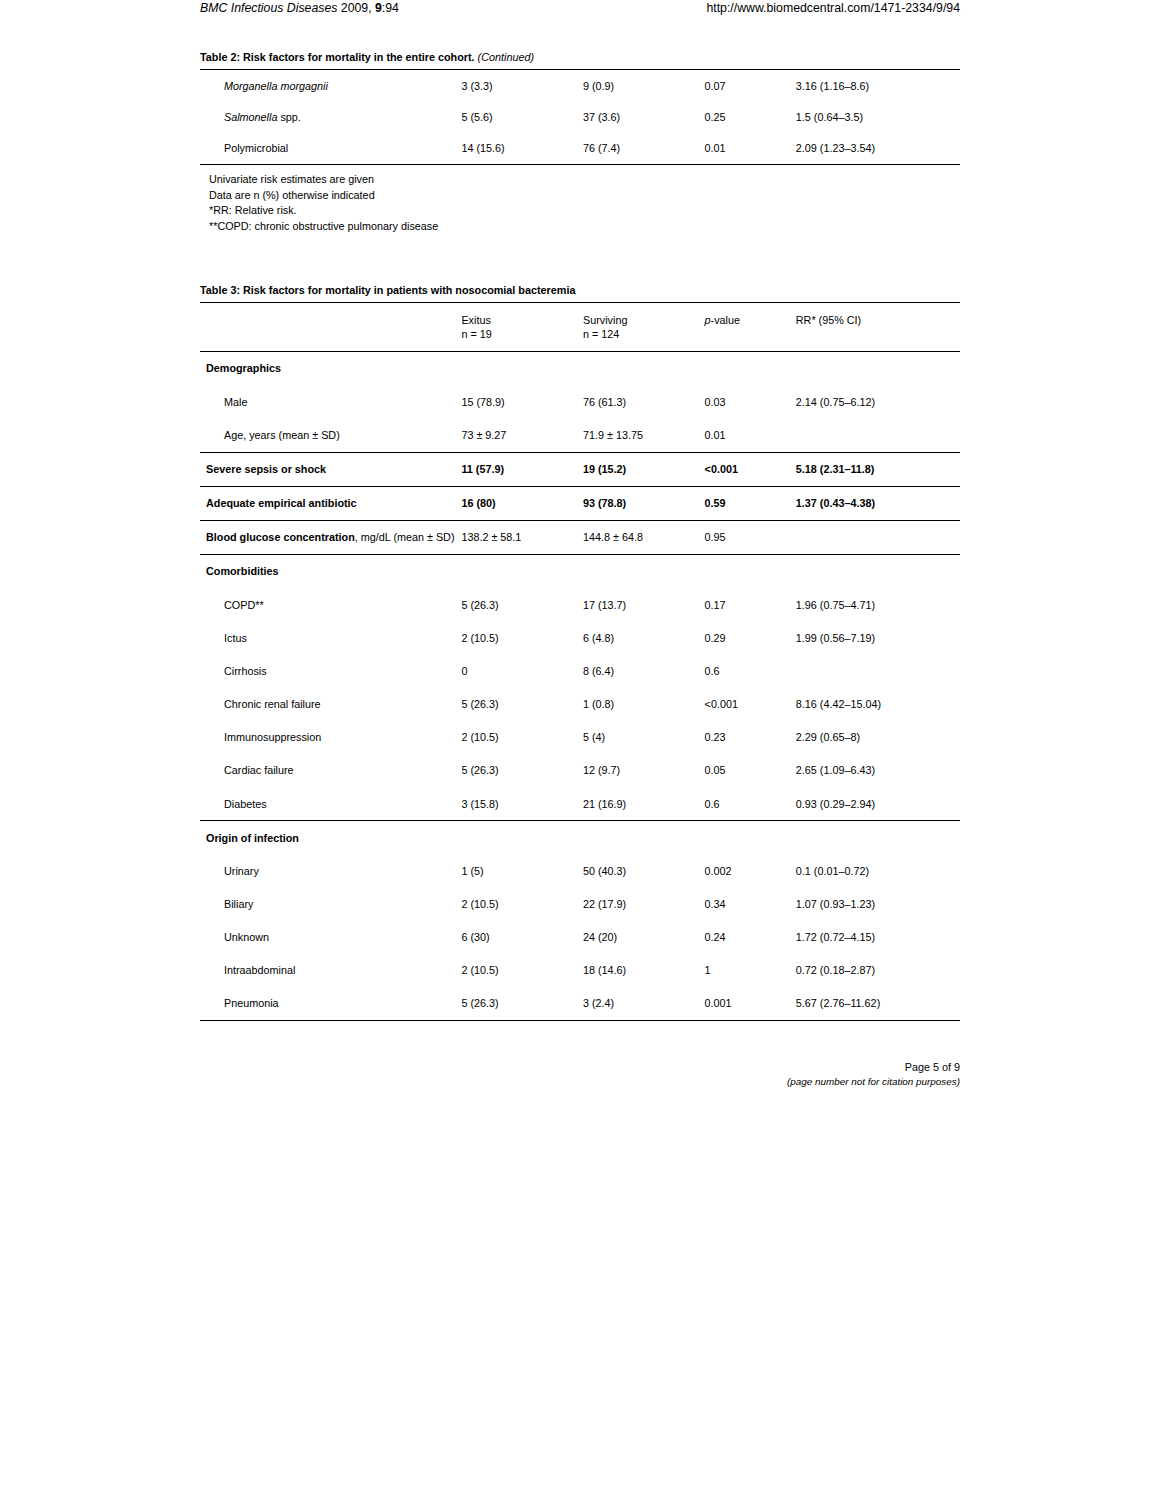BMC Infectious Diseases 2009, 9:94
http://www.biomedcentral.com/1471-2334/9/94
Table 2: Risk factors for mortality in the entire cohort. (Continued)
| Morganella morgagnii | 3 (3.3) | 9 (0.9) | 0.07 | 3.16 (1.16–8.6) |
| Salmonella spp. | 5 (5.6) | 37 (3.6) | 0.25 | 1.5 (0.64–3.5) |
| Polymicrobial | 14 (15.6) | 76 (7.4) | 0.01 | 2.09 (1.23–3.54) |
Univariate risk estimates are given
Data are n (%) otherwise indicated
*RR: Relative risk.
**COPD: chronic obstructive pulmonary disease
Table 3: Risk factors for mortality in patients with nosocomial bacteremia
| | Exitus n = 19 | Surviving n = 124 | p -value | RR* (95% CI) |
| --- | --- | --- | --- | --- |
| Demographics | | | | |
| Male | 15 (78.9) | 76 (61.3) | 0.03 | 2.14 (0.75–6.12) |
| Age, years (mean ± SD) | 73 ± 9.27 | 71.9 ± 13.75 | 0.01 | |
| Severe sepsis or shock | 11 (57.9) | 19 (15.2) | <0.001 | 5.18 (2.31–11.8) |
| Adequate empirical antibiotic | 16 (80) | 93 (78.8) | 0.59 | 1.37 (0.43–4.38) |
| Blood glucose concentration , mg/dL (mean ± SD) | 138.2 ± 58.1 | 144.8 ± 64.8 | 0.95 | |
| Comorbidities | | | | |
| COPD** | 5 (26.3) | 17 (13.7) | 0.17 | 1.96 (0.75–4.71) |
| Ictus | 2 (10.5) | 6 (4.8) | 0.29 | 1.99 (0.56–7.19) |
| Cirrhosis | 0 | 8 (6.4) | 0.6 | |
| Chronic renal failure | 5 (26.3) | 1 (0.8) | <0.001 | 8.16 (4.42–15.04) |
| Immunosuppression | 2 (10.5) | 5 (4) | 0.23 | 2.29 (0.65–8) |
| Cardiac failure | 5 (26.3) | 12 (9.7) | 0.05 | 2.65 (1.09–6.43) |
| Diabetes | 3 (15.8) | 21 (16.9) | 0.6 | 0.93 (0.29–2.94) |
| Origin of infection | | | | |
| Urinary | 1 (5) | 50 (40.3) | 0.002 | 0.1 (0.01–0.72) |
| Biliary | 2 (10.5) | 22 (17.9) | 0.34 | 1.07 (0.93–1.23) |
| Unknown | 6 (30) | 24 (20) | 0.24 | 1.72 (0.72–4.15) |
| Intraabdominal | 2 (10.5) | 18 (14.6) | 1 | 0.72 (0.18–2.87) |
| Pneumonia | 5 (26.3) | 3 (2.4) | 0.001 | 5.67 (2.76–11.62) |
Page 5 of 9
(page number not for citation purposes)